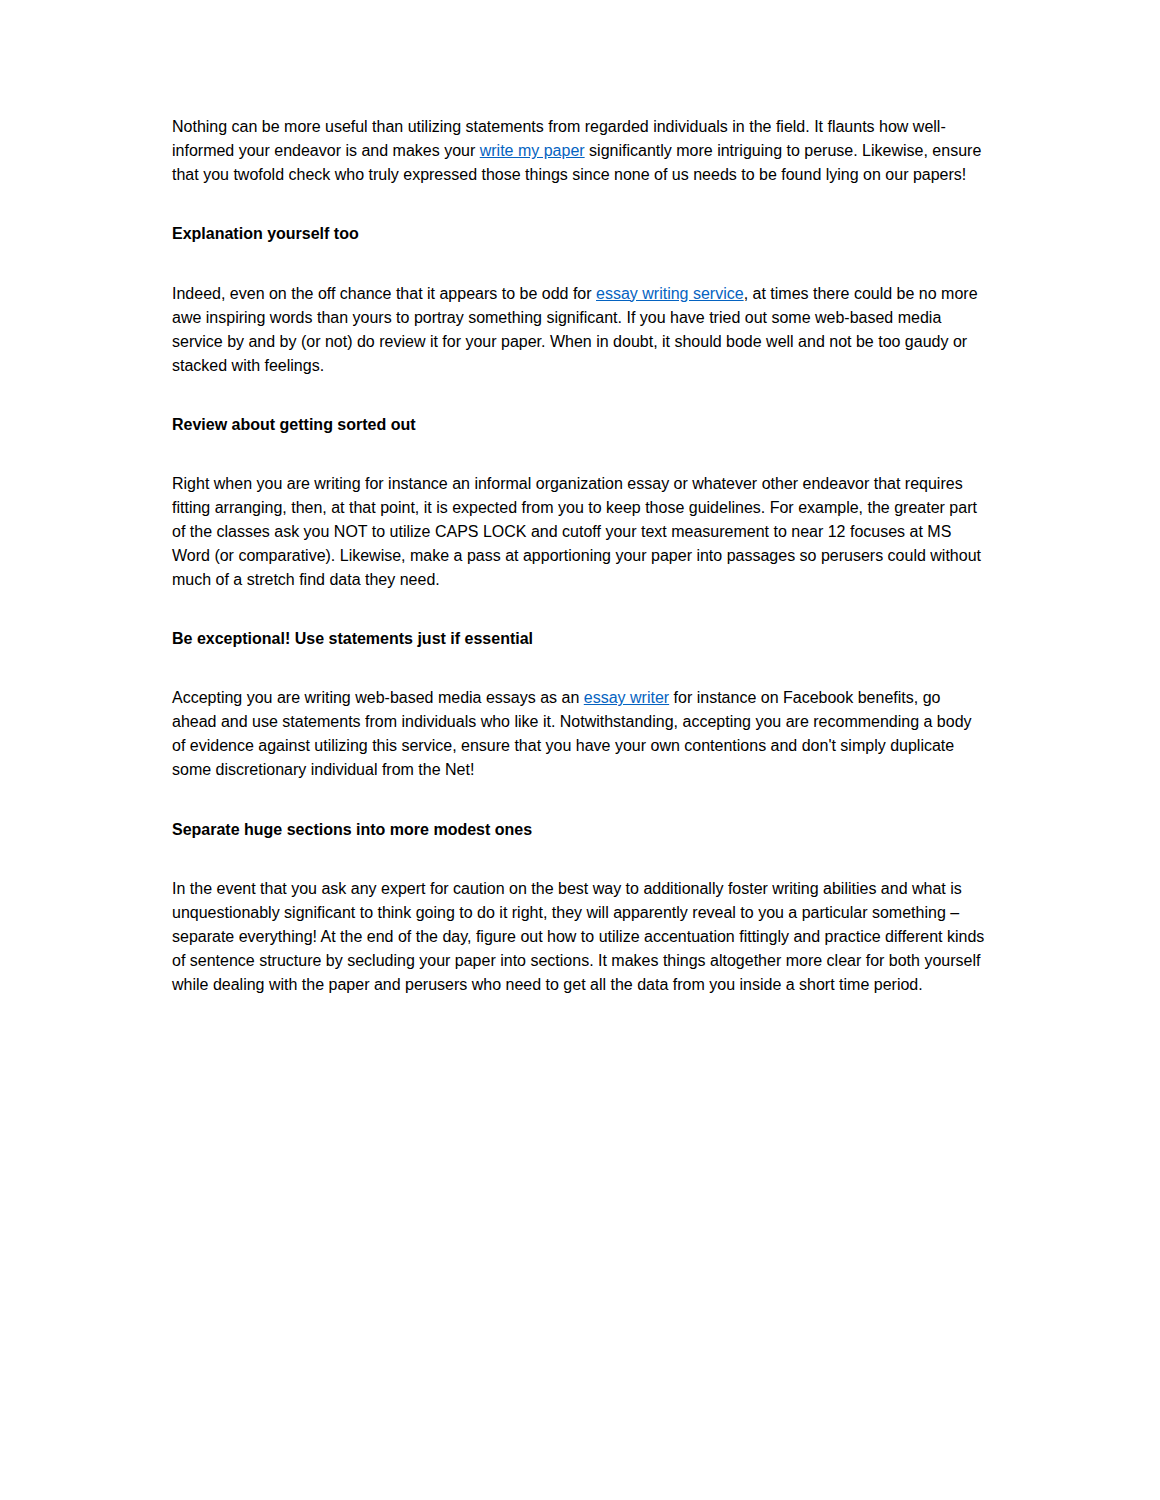Nothing can be more useful than utilizing statements from regarded individuals in the field. It flaunts how well-informed your endeavor is and makes your write my paper significantly more intriguing to peruse. Likewise, ensure that you twofold check who truly expressed those things since none of us needs to be found lying on our papers!
Explanation yourself too
Indeed, even on the off chance that it appears to be odd for essay writing service, at times there could be no more awe inspiring words than yours to portray something significant. If you have tried out some web-based media service by and by (or not) do review it for your paper. When in doubt, it should bode well and not be too gaudy or stacked with feelings.
Review about getting sorted out
Right when you are writing for instance an informal organization essay or whatever other endeavor that requires fitting arranging, then, at that point, it is expected from you to keep those guidelines. For example, the greater part of the classes ask you NOT to utilize CAPS LOCK and cutoff your text measurement to near 12 focuses at MS Word (or comparative). Likewise, make a pass at apportioning your paper into passages so perusers could without much of a stretch find data they need.
Be exceptional! Use statements just if essential
Accepting you are writing web-based media essays as an essay writer for instance on Facebook benefits, go ahead and use statements from individuals who like it. Notwithstanding, accepting you are recommending a body of evidence against utilizing this service, ensure that you have your own contentions and don't simply duplicate some discretionary individual from the Net!
Separate huge sections into more modest ones
In the event that you ask any expert for caution on the best way to additionally foster writing abilities and what is unquestionably significant to think going to do it right, they will apparently reveal to you a particular something – separate everything! At the end of the day, figure out how to utilize accentuation fittingly and practice different kinds of sentence structure by secluding your paper into sections. It makes things altogether more clear for both yourself while dealing with the paper and perusers who need to get all the data from you inside a short time period.